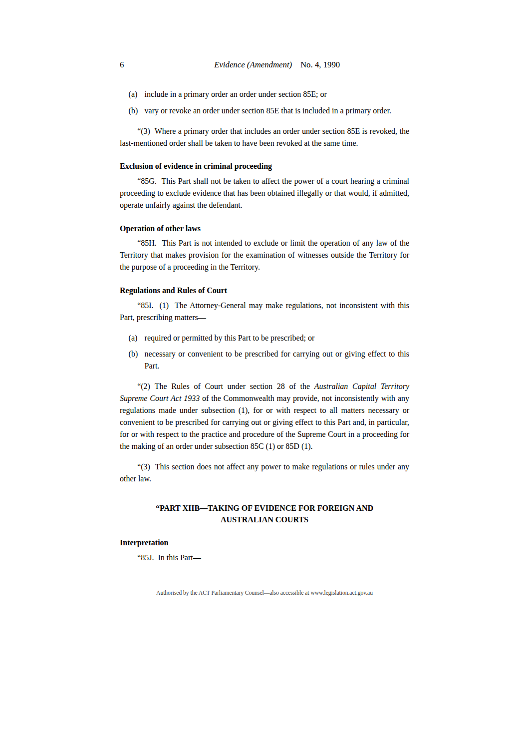6
Evidence (Amendment) No. 4, 1990
(a)
include in a primary order an order under section 85E; or
(b)
vary or revoke an order under section 85E that is included in a primary order.
“(3) Where a primary order that includes an order under section 85E is revoked, the last-mentioned order shall be taken to have been revoked at the same time.
Exclusion of evidence in criminal proceeding
“85G. This Part shall not be taken to affect the power of a court hearing a criminal proceeding to exclude evidence that has been obtained illegally or that would, if admitted, operate unfairly against the defendant.
Operation of other laws
“85H. This Part is not intended to exclude or limit the operation of any law of the Territory that makes provision for the examination of witnesses outside the Territory for the purpose of a proceeding in the Territory.
Regulations and Rules of Court
“85I. (1) The Attorney-General may make regulations, not inconsistent with this Part, prescribing matters—
(a)
required or permitted by this Part to be prescribed; or
(b)
necessary or convenient to be prescribed for carrying out or giving effect to this Part.
“(2) The Rules of Court under section 28 of the Australian Capital Territory Supreme Court Act 1933 of the Commonwealth may provide, not inconsistently with any regulations made under subsection (1), for or with respect to all matters necessary or convenient to be prescribed for carrying out or giving effect to this Part and, in particular, for or with respect to the practice and procedure of the Supreme Court in a proceeding for the making of an order under subsection 85C (1) or 85D (1).
“(3) This section does not affect any power to make regulations or rules under any other law.
“PART XIIB—TAKING OF EVIDENCE FOR FOREIGN AND
AUSTRALIAN COURTS
Interpretation
“85J. In this Part—
Authorised by the ACT Parliamentary Counsel—also accessible at www.legislation.act.gov.au